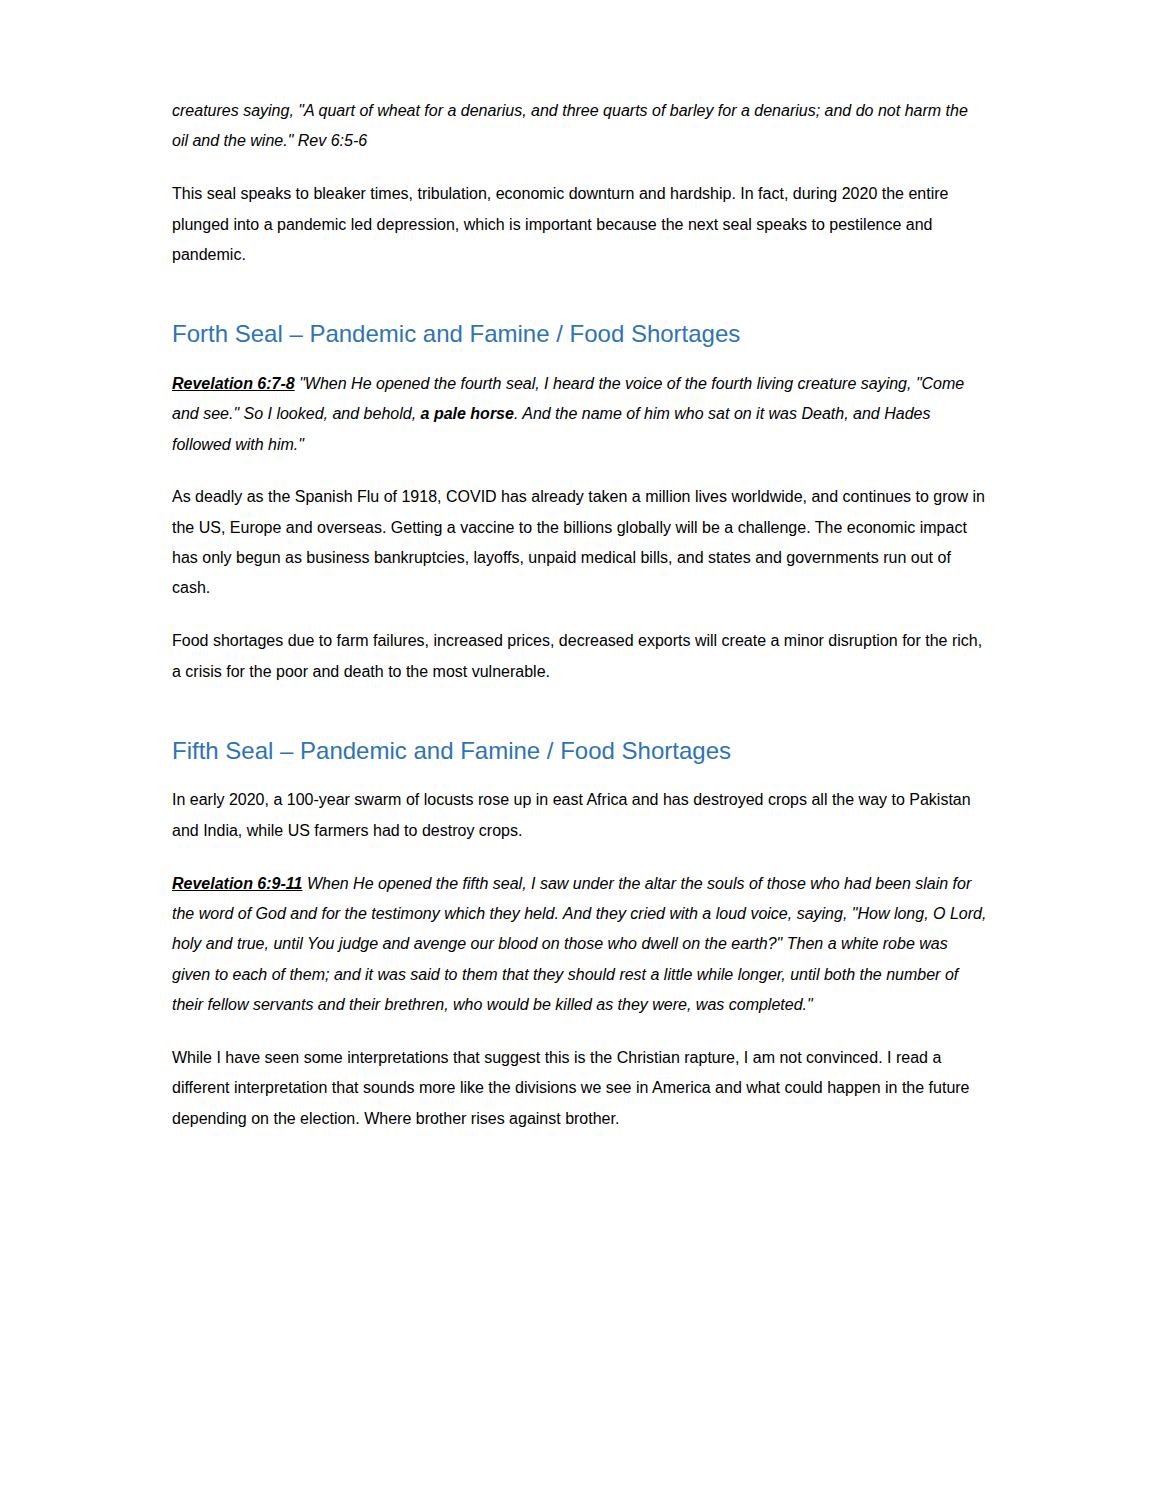creatures saying, "A quart of wheat for a denarius, and three quarts of barley for a denarius; and do not harm the oil and the wine." Rev 6:5-6
This seal speaks to bleaker times, tribulation, economic downturn and hardship. In fact, during 2020 the entire plunged into a pandemic led depression, which is important because the next seal speaks to pestilence and pandemic.
Forth Seal – Pandemic and Famine / Food Shortages
Revelation 6:7-8 "When He opened the fourth seal, I heard the voice of the fourth living creature saying, "Come and see." So I looked, and behold, a pale horse. And the name of him who sat on it was Death, and Hades followed with him."
As deadly as the Spanish Flu of 1918, COVID has already taken a million lives worldwide, and continues to grow in the US, Europe and overseas. Getting a vaccine to the billions globally will be a challenge. The economic impact has only begun as business bankruptcies, layoffs, unpaid medical bills, and states and governments run out of cash.
Food shortages due to farm failures, increased prices, decreased exports will create a minor disruption for the rich, a crisis for the poor and death to the most vulnerable.
Fifth Seal – Pandemic and Famine / Food Shortages
In early 2020, a 100-year swarm of locusts rose up in east Africa and has destroyed crops all the way to Pakistan and India, while US farmers had to destroy crops.
Revelation 6:9-11 When He opened the fifth seal, I saw under the altar the souls of those who had been slain for the word of God and for the testimony which they held. And they cried with a loud voice, saying, "How long, O Lord, holy and true, until You judge and avenge our blood on those who dwell on the earth?" Then a white robe was given to each of them; and it was said to them that they should rest a little while longer, until both the number of their fellow servants and their brethren, who would be killed as they were, was completed."
While I have seen some interpretations that suggest this is the Christian rapture, I am not convinced. I read a different interpretation that sounds more like the divisions we see in America and what could happen in the future depending on the election. Where brother rises against brother.